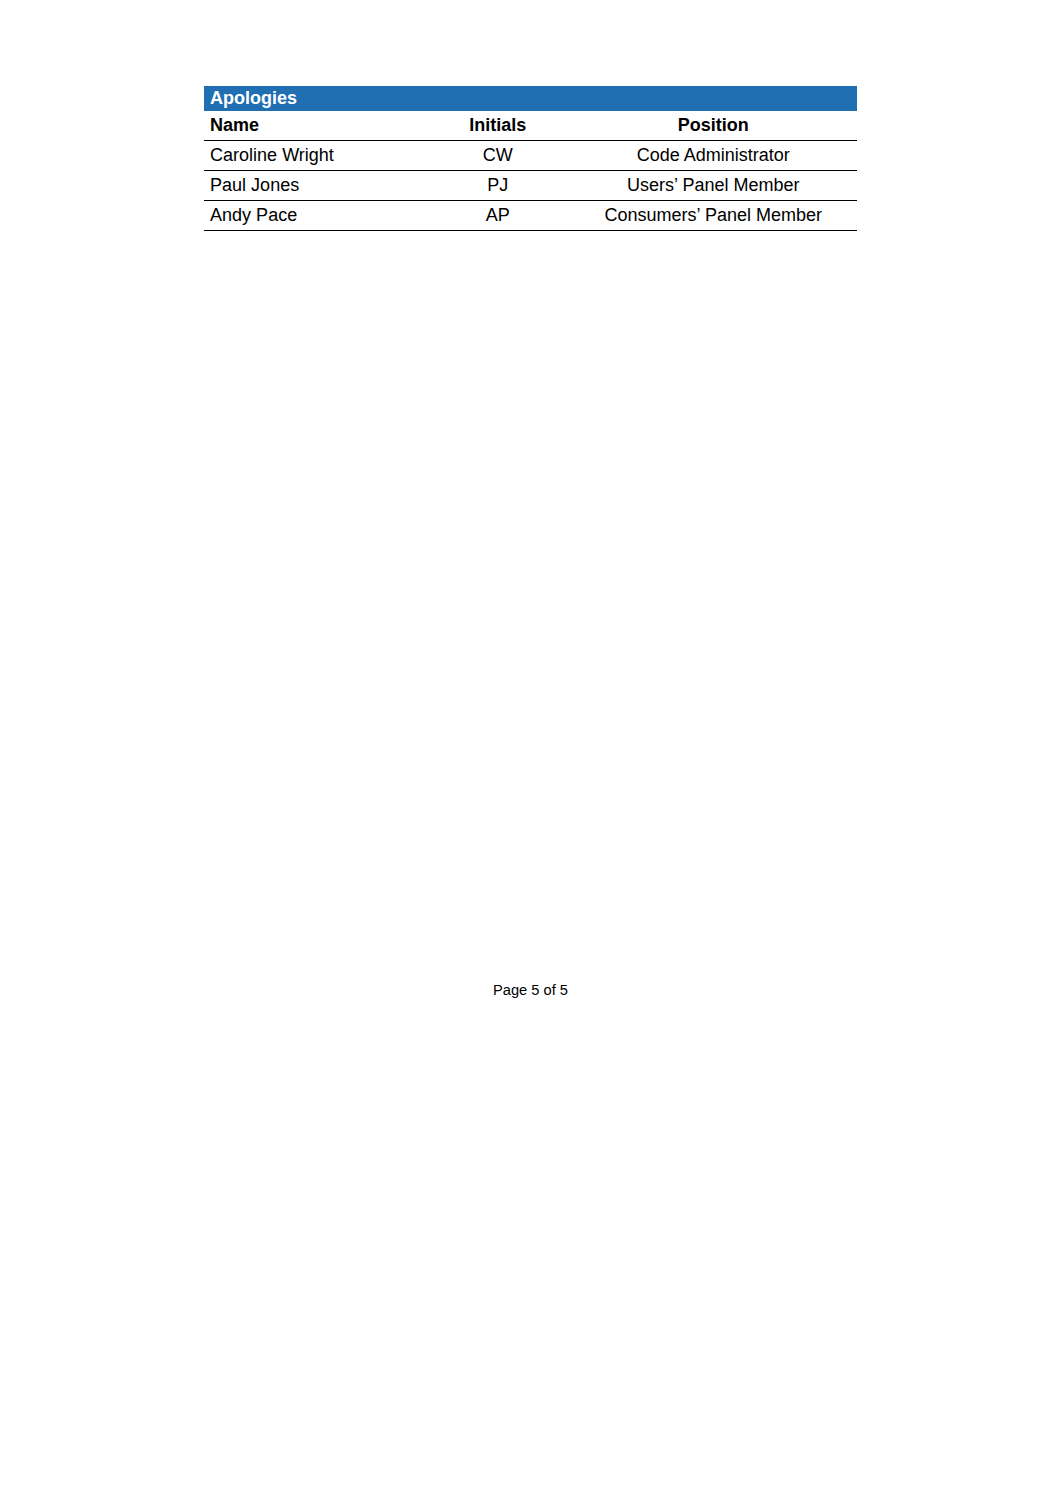Apologies
| Name | Initials | Position |
| --- | --- | --- |
| Caroline Wright | CW | Code Administrator |
| Paul Jones | PJ | Users’ Panel Member |
| Andy Pace | AP | Consumers’ Panel Member |
Page 5 of 5